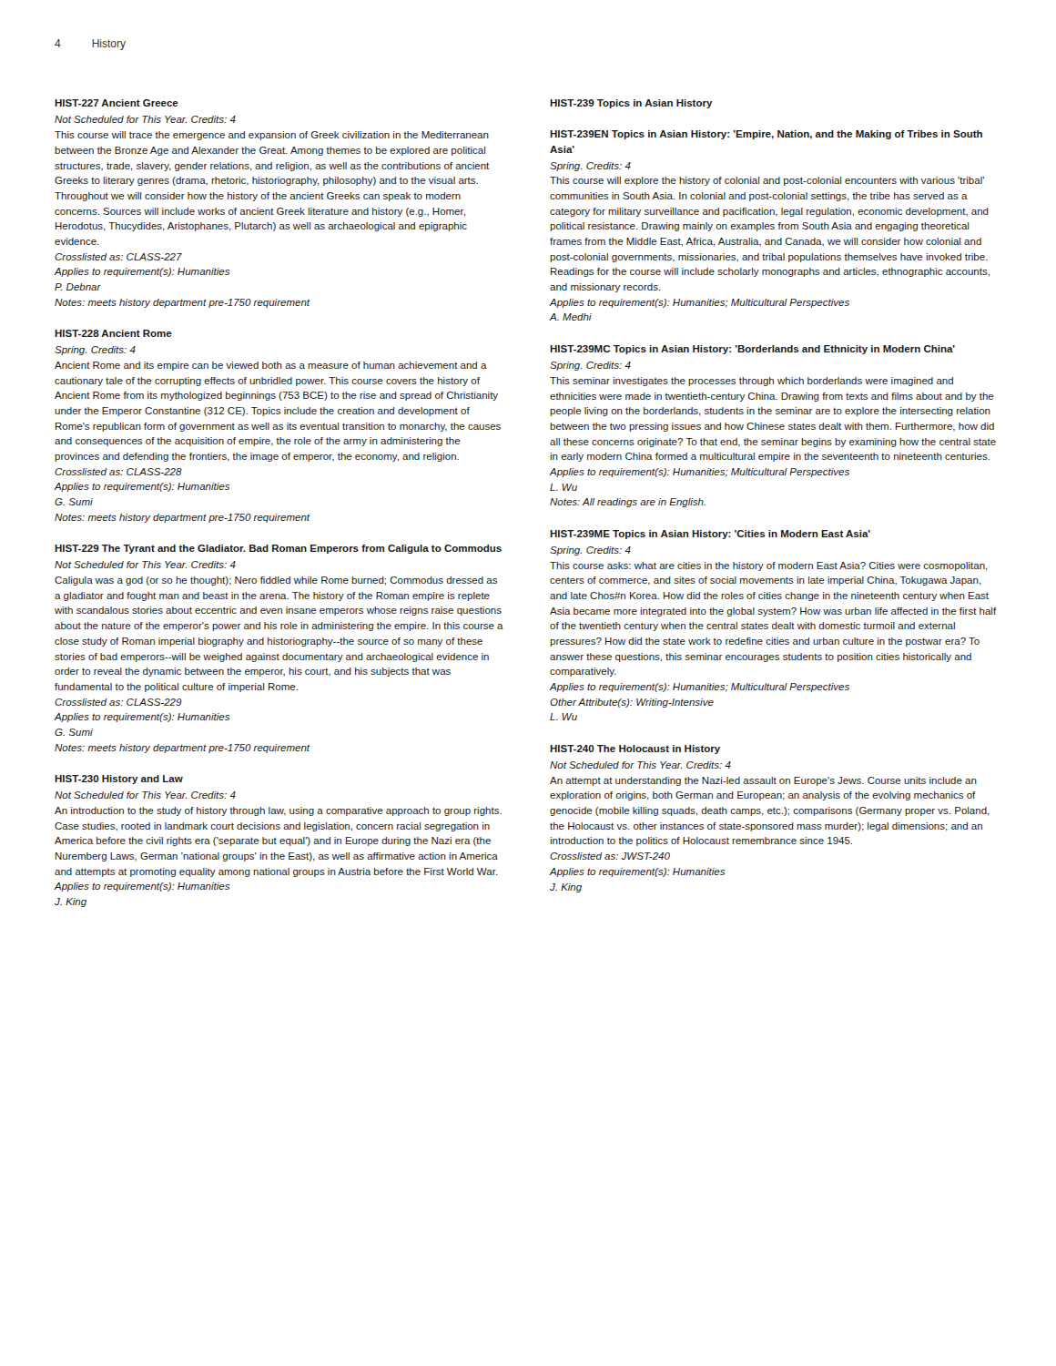4 History
HIST-227 Ancient Greece
Not Scheduled for This Year. Credits: 4
This course will trace the emergence and expansion of Greek civilization in the Mediterranean between the Bronze Age and Alexander the Great. Among themes to be explored are political structures, trade, slavery, gender relations, and religion, as well as the contributions of ancient Greeks to literary genres (drama, rhetoric, historiography, philosophy) and to the visual arts. Throughout we will consider how the history of the ancient Greeks can speak to modern concerns. Sources will include works of ancient Greek literature and history (e.g., Homer, Herodotus, Thucydides, Aristophanes, Plutarch) as well as archaeological and epigraphic evidence.
Crosslisted as: CLASS-227
Applies to requirement(s): Humanities
P. Debnar
Notes: meets history department pre-1750 requirement
HIST-228 Ancient Rome
Spring. Credits: 4
Ancient Rome and its empire can be viewed both as a measure of human achievement and a cautionary tale of the corrupting effects of unbridled power. This course covers the history of Ancient Rome from its mythologized beginnings (753 BCE) to the rise and spread of Christianity under the Emperor Constantine (312 CE). Topics include the creation and development of Rome's republican form of government as well as its eventual transition to monarchy, the causes and consequences of the acquisition of empire, the role of the army in administering the provinces and defending the frontiers, the image of emperor, the economy, and religion.
Crosslisted as: CLASS-228
Applies to requirement(s): Humanities
G. Sumi
Notes: meets history department pre-1750 requirement
HIST-229 The Tyrant and the Gladiator. Bad Roman Emperors from Caligula to Commodus
Not Scheduled for This Year. Credits: 4
Caligula was a god (or so he thought); Nero fiddled while Rome burned; Commodus dressed as a gladiator and fought man and beast in the arena. The history of the Roman empire is replete with scandalous stories about eccentric and even insane emperors whose reigns raise questions about the nature of the emperor's power and his role in administering the empire. In this course a close study of Roman imperial biography and historiography--the source of so many of these stories of bad emperors--will be weighed against documentary and archaeological evidence in order to reveal the dynamic between the emperor, his court, and his subjects that was fundamental to the political culture of imperial Rome.
Crosslisted as: CLASS-229
Applies to requirement(s): Humanities
G. Sumi
Notes: meets history department pre-1750 requirement
HIST-230 History and Law
Not Scheduled for This Year. Credits: 4
An introduction to the study of history through law, using a comparative approach to group rights. Case studies, rooted in landmark court decisions and legislation, concern racial segregation in America before the civil rights era ('separate but equal') and in Europe during the Nazi era (the Nuremberg Laws, German 'national groups' in the East), as well as affirmative action in America and attempts at promoting equality among national groups in Austria before the First World War.
Applies to requirement(s): Humanities
J. King
HIST-239 Topics in Asian History
HIST-239EN Topics in Asian History: 'Empire, Nation, and the Making of Tribes in South Asia'
Spring. Credits: 4
This course will explore the history of colonial and post-colonial encounters with various 'tribal' communities in South Asia. In colonial and post-colonial settings, the tribe has served as a category for military surveillance and pacification, legal regulation, economic development, and political resistance. Drawing mainly on examples from South Asia and engaging theoretical frames from the Middle East, Africa, Australia, and Canada, we will consider how colonial and post-colonial governments, missionaries, and tribal populations themselves have invoked tribe. Readings for the course will include scholarly monographs and articles, ethnographic accounts, and missionary records.
Applies to requirement(s): Humanities; Multicultural Perspectives
A. Medhi
HIST-239MC Topics in Asian History: 'Borderlands and Ethnicity in Modern China'
Spring. Credits: 4
This seminar investigates the processes through which borderlands were imagined and ethnicities were made in twentieth-century China. Drawing from texts and films about and by the people living on the borderlands, students in the seminar are to explore the intersecting relation between the two pressing issues and how Chinese states dealt with them. Furthermore, how did all these concerns originate? To that end, the seminar begins by examining how the central state in early modern China formed a multicultural empire in the seventeenth to nineteenth centuries.
Applies to requirement(s): Humanities; Multicultural Perspectives
L. Wu
Notes: All readings are in English.
HIST-239ME Topics in Asian History: 'Cities in Modern East Asia'
Spring. Credits: 4
This course asks: what are cities in the history of modern East Asia? Cities were cosmopolitan, centers of commerce, and sites of social movements in late imperial China, Tokugawa Japan, and late Chos#n Korea. How did the roles of cities change in the nineteenth century when East Asia became more integrated into the global system? How was urban life affected in the first half of the twentieth century when the central states dealt with domestic turmoil and external pressures? How did the state work to redefine cities and urban culture in the postwar era? To answer these questions, this seminar encourages students to position cities historically and comparatively.
Applies to requirement(s): Humanities; Multicultural Perspectives
Other Attribute(s): Writing-Intensive
L. Wu
HIST-240 The Holocaust in History
Not Scheduled for This Year. Credits: 4
An attempt at understanding the Nazi-led assault on Europe's Jews. Course units include an exploration of origins, both German and European; an analysis of the evolving mechanics of genocide (mobile killing squads, death camps, etc.); comparisons (Germany proper vs. Poland, the Holocaust vs. other instances of state-sponsored mass murder); legal dimensions; and an introduction to the politics of Holocaust remembrance since 1945.
Crosslisted as: JWST-240
Applies to requirement(s): Humanities
J. King